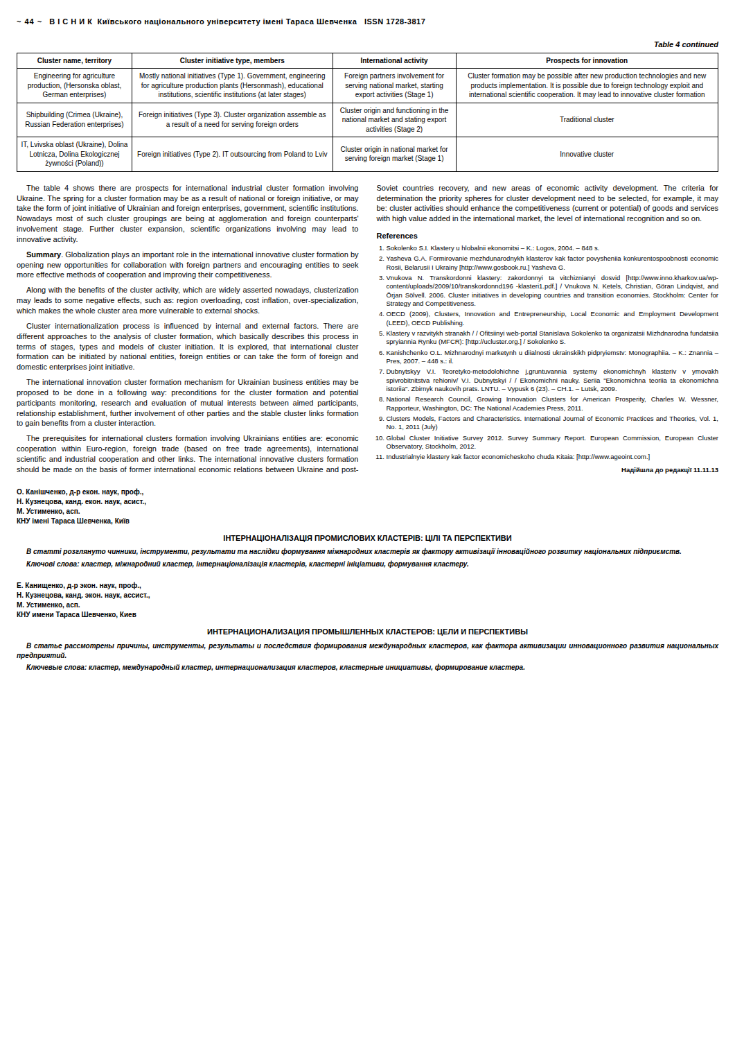~ 44 ~ В І С Н И К Київського національного університету імені Тараса Шевченка ISSN 1728-3817
Table 4 continued
| Cluster name, territory | Cluster initiative type, members | International activity | Prospects for innovation |
| --- | --- | --- | --- |
| Engineering for agriculture production, (Hersonska oblast, German enterprises) | Mostly national initiatives (Type 1). Government, engineering for agriculture production plants (Hersonmash), educational institutions, scientific institutions (at later stages) | Foreign partners involvement for serving national market, starting export activities (Stage 1) | Cluster formation may be possible after new production technologies and new products implementation. It is possible due to foreign technology exploit and international scientific cooperation. It may lead to innovative cluster formation |
| Shipbuilding (Crimea (Ukraine), Russian Federation enterprises) | Foreign initiatives (Type 3). Cluster organization assemble as a result of a need for serving foreign orders | Cluster origin and functioning in the national market and stating export activities (Stage 2) | Traditional cluster |
| IT, Lvivska oblast (Ukraine), Dolina Lotnicza, Dolina Ekologicznej żywności (Poland)) | Foreign initiatives (Type 2). IT outsourcing from Poland to Lviv | Cluster origin in national market for serving foreign market (Stage 1) | Innovative cluster |
The table 4 shows there are prospects for international industrial cluster formation involving Ukraine. The spring for a cluster formation may be as a result of national or foreign initiative, or may take the form of joint initiative of Ukrainian and foreign enterprises, government, scientific institutions. Nowadays most of such cluster groupings are being at agglomeration and foreign counterparts' involvement stage. Further cluster expansion, scientific organizations involving may lead to innovative activity.
Summary. Globalization plays an important role in the international innovative cluster formation by opening new opportunities for collaboration with foreign partners and encouraging entities to seek more effective methods of cooperation and improving their competitiveness.
Along with the benefits of the cluster activity, which are widely asserted nowadays, clusterization may leads to some negative effects, such as: region overloading, cost inflation, over-specialization, which makes the whole cluster area more vulnerable to external shocks.
Cluster internationalization process is influenced by internal and external factors. There are different approaches to the analysis of cluster formation, which basically describes this process in terms of stages, types and models of cluster initiation. It is explored, that international cluster formation can be initiated by national entities, foreign entities or can take the form of foreign and domestic enterprises joint initiative.
The international innovation cluster formation mechanism for Ukrainian business entities may be proposed to be done in a following way: preconditions for the cluster formation and potential participants monitoring, research and evaluation of mutual interests between aimed participants, relationship establishment, further involvement of other parties and the stable cluster links formation to gain benefits from a cluster interaction.
The prerequisites for international clusters formation involving Ukrainians entities are: economic cooperation within Euro-region, foreign trade (based on free trade agreements), international scientific and industrial cooperation and other links. The international innovative clusters formation should be made on the basis of former international economic relations between Ukraine and post-Soviet countries recovery, and new areas of economic activity development. The criteria for determination the priority spheres for cluster development need to be selected, for example, it may be: cluster activities should enhance the competitiveness (current or potential) of goods and services with high value added in the international market, the level of international recognition and so on.
References
Sokolenko S.I. Klastery u hlobalnii ekonomitsi – K.: Logos, 2004. – 848 s.
Yasheva G.A. Formirovanie mezhdunarodnykh klasterov kak factor povysheniia konkurentospoobnosti economic Rosii, Belarusii I Ukrainy [http://www.gosbook.ru.] Yasheva G.
Vnukova N. Transkordonni klastery: zakordonnyi ta vitchiznianyi dosvid [http://www.inno.kharkov.ua/wp-content/uploads/2009/10/transkordonnd196 -klasteri1.pdf.] / Vnukova N. Ketels, Christian, Göran Lindqvist, and Örjan Sölvell. 2006. Cluster initiatives in developing countries and transition economies. Stockholm: Center for Strategy and Competitiveness.
OECD (2009), Clusters, Innovation and Entrepreneurship, Local Economic and Employment Development (LEED), OECD Publishing.
Klastery v razvitykh stranakh / / Ofitsiinyi web-portal Stanislava Sokolenko ta organizatsii Mizhdnarodna fundatsiia spryiannia Rynku (MFCR): [http://ucluster.org.] / Sokolenko S.
Kanishchenko O.L. Mizhnarodnyi marketynh u diialnosti ukrainskikh pidpryiemstv: Monographiia. – K.: Znannia – Pres, 2007. – 448 s.: il.
Dubnytskyy V.I. Teoretyko-metodolohichne j,gruntuvannia systemy ekonomichnyh klasteriv v ymovakh spivrobitnitstva rehioniv/ V.I. Dubnytskyi / / Ekonomichni nauky. Seriia "Ekonomichna teoriia ta ekonomichna istoriia". Zbirnyk naukovih prats. LNTU. – Vypusk 6 (23). – CH.1. – Lutsk, 2009.
National Research Council, Growing Innovation Clusters for American Prosperity, Charles W. Wessner, Rapporteur, Washington, DC: The National Academies Press, 2011.
Clusters Models, Factors and Characteristics. International Journal of Economic Practices and Theories, Vol. 1, No. 1, 2011 (July)
Global Cluster Initiative Survey 2012. Survey Summary Report. European Commission, European Cluster Observatory, Stockholm, 2012.
Industrialnyie klastery kak factor economicheskoho chuda Kitaia: [http://www.ageoint.com.]
Надійшла до редакції 11.11.13
О. Канішченко, д-р екон. наук, проф.,
Н. Кузнецова, канд. екон. наук, асист.,
М. Устименко, асп.
КНУ імені Тараса Шевченка, Київ
ІНТЕРНАЦІОНАЛІЗАЦІЯ ПРОМИСЛОВИХ КЛАСТЕРІВ: ЦІЛІ ТА ПЕРСПЕКТИВИ
В статті розглянуто чинники, інструменти, результати та наслідки формування міжнародних кластерів як фактору активізації інноваційного розвитку національних підприємств.
Ключові слова: кластер, міжнародний кластер, інтернаціоналізація кластерів, кластерні ініціативи, формування кластеру.
Е. Канищенко, д-р экон. наук, проф.,
Н. Кузнецова, канд. экон. наук, ассист.,
М. Устименко, асп.
КНУ имени Тараса Шевченко, Киев
ИНТЕРНАЦИОНАЛИЗАЦИЯ ПРОМЫШЛЕННЫХ КЛАСТЕРОВ: ЦЕЛИ И ПЕРСПЕКТИВЫ
В статье рассмотрены причины, инструменты, результаты и последствия формирования международных кластеров, как фактора активизации инновационного развития национальных предприятий.
Ключевые слова: кластер, международный кластер, интернационализация кластеров, кластерные инициативы, формирование кластера.